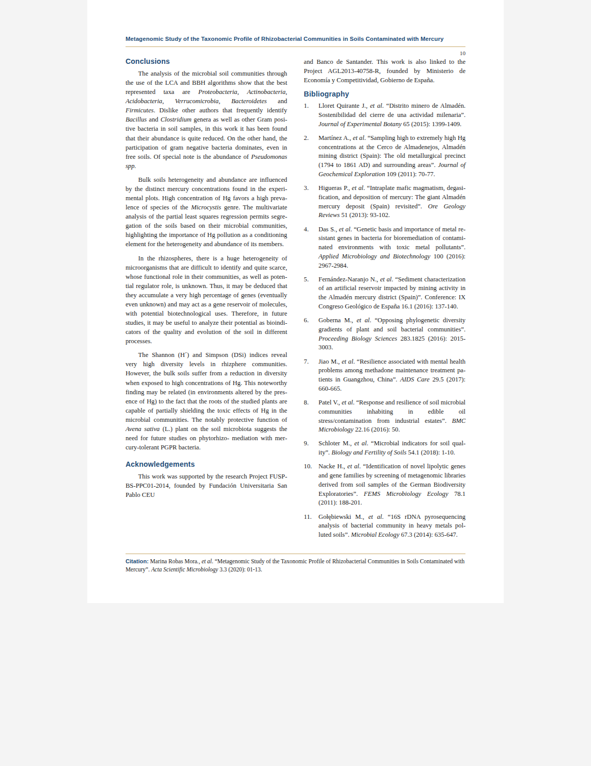Metagenomic Study of the Taxonomic Profile of Rhizobacterial Communities in Soils Contaminated with Mercury
10
Conclusions
The analysis of the microbial soil communities through the use of the LCA and BBH algorithms show that the best represented taxa are Proteobacteria, Actinobacteria, Acidobacteria, Verrucomicrobia, Bacteroidetes and Firmicutes. Dislike other authors that frequently identify Bacillus and Clostridium genera as well as other Gram positive bacteria in soil samples, in this work it has been found that their abundance is quite reduced. On the other hand, the participation of gram negative bacteria dominates, even in free soils. Of special note is the abundance of Pseudomonas spp.
Bulk soils heterogeneity and abundance are influenced by the distinct mercury concentrations found in the experimental plots. High concentration of Hg favors a high prevalence of species of the Microcystis genre. The multivariate analysis of the partial least squares regression permits segregation of the soils based on their microbial communities, highlighting the importance of Hg pollution as a conditioning element for the heterogeneity and abundance of its members.
In the rhizospheres, there is a huge heterogeneity of microorganisms that are difficult to identify and quite scarce, whose functional role in their communities, as well as potential regulator role, is unknown. Thus, it may be deduced that they accumulate a very high percentage of genes (eventually even unknown) and may act as a gene reservoir of molecules, with potential biotechnological uses. Therefore, in future studies, it may be useful to analyze their potential as bioindicators of the quality and evolution of the soil in different processes.
The Shannon (H´) and Simpson (DSi) indices reveal very high diversity levels in rhizphere communities. However, the bulk soils suffer from a reduction in diversity when exposed to high concentrations of Hg. This noteworthy finding may be related (in environments altered by the presence of Hg) to the fact that the roots of the studied plants are capable of partially shielding the toxic effects of Hg in the microbial communities. The notably protective function of Avena sativa (L.) plant on the soil microbiota suggests the need for future studies on phytorhizo- mediation with mercury-tolerant PGPR bacteria.
Acknowledgements
This work was supported by the research Project FUSP-BS-PPC01-2014, founded by Fundación Universitaria San Pablo CEU
and Banco de Santander. This work is also linked to the Project AGL2013-40758-R, founded by Ministerio de Economía y Competitividad, Gobierno de España.
Bibliography
Lloret Quirante J., et al. “Distrito minero de Almadén. Sostenibilidad del cierre de una actividad milenaria”. Journal of Experimental Botany 65 (2015): 1399-1409.
Martínez A., et al. “Sampling high to extremely high Hg concentrations at the Cerco de Almadenejos, Almadén mining district (Spain): The old metallurgical precinct (1794 to 1861 AD) and surrounding areas”. Journal of Geochemical Exploration 109 (2011): 70-77.
Higueras P., et al. “Intraplate mafic magmatism, degasification, and deposition of mercury: The giant Almadén mercury deposit (Spain) revisited”. Ore Geology Reviews 51 (2013): 93-102.
Das S., et al. “Genetic basis and importance of metal resistant genes in bacteria for bioremediation of contaminated environments with toxic metal pollutants”. Applied Microbiology and Biotechnology 100 (2016): 2967-2984.
Fernández-Naranjo N., et al. “Sediment characterization of an artificial reservoir impacted by mining activity in the Almadén mercury district (Spain)”. Conference: IX Congreso Geológico de España 16.1 (2016): 137-140.
Goberna M., et al. “Opposing phylogenetic diversity gradients of plant and soil bacterial communities”. Proceeding Biology Sciences 283.1825 (2016): 2015-3003.
Jiao M., et al. “Resilience associated with mental health problems among methadone maintenance treatment patients in Guangzhou, China”. AIDS Care 29.5 (2017): 660-665.
Patel V., et al. “Response and resilience of soil microbial communities inhabiting in edible oil stress/contamination from industrial estates”. BMC Microbiology 22.16 (2016): 50.
Schloter M., et al. “Microbial indicators for soil quality”. Biology and Fertility of Soils 54.1 (2018): 1-10.
Nacke H., et al. “Identification of novel lipolytic genes and gene families by screening of metagenomic libraries derived from soil samples of the German Biodiversity Exploratories”. FEMS Microbiology Ecology 78.1 (2011): 188-201.
Gołębiewski M., et al. “16S rDNA pyrosequencing analysis of bacterial community in heavy metals polluted soils”. Microbial Ecology 67.3 (2014): 635-647.
Citation: Marina Robas Mora., et al. “Metagenomic Study of the Taxonomic Profile of Rhizobacterial Communities in Soils Contaminated with Mercury”. Acta Scientific Microbiology 3.3 (2020): 01-13.